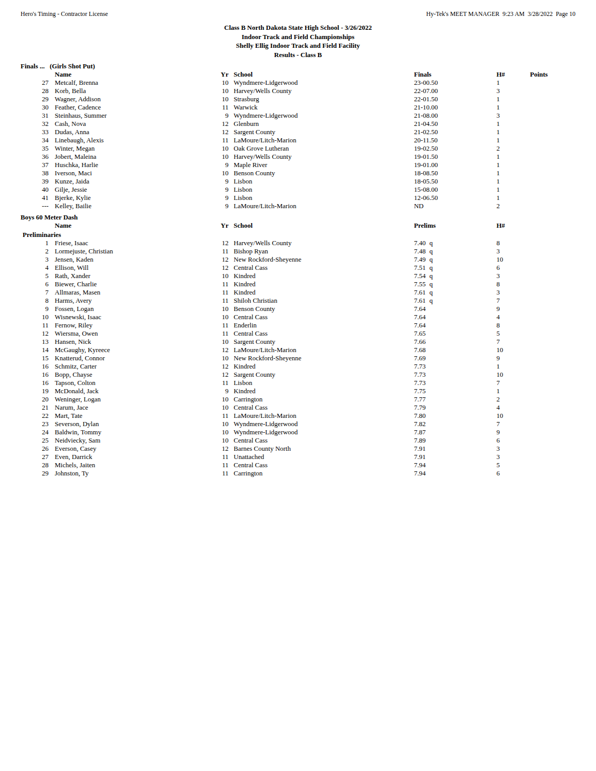Hero's Timing - Contractor License
Hy-Tek's MEET MANAGER 9:23 AM 3/28/2022 Page 10
Class B North Dakota State High School - 3/26/2022
Indoor Track and Field Championships
Shelly Ellig Indoor Track and Field Facility
Results - Class B
Finals ... (Girls Shot Put)
| | Name | Yr | School | Finals | H# | Points |
| --- | --- | --- | --- | --- | --- | --- |
| 27 | Metcalf, Brenna | 10 | Wyndmere-Lidgerwood | 23-00.50 | 1 | |
| 28 | Korb, Bella | 10 | Harvey/Wells County | 22-07.00 | 3 | |
| 29 | Wagner, Addison | 10 | Strasburg | 22-01.50 | 1 | |
| 30 | Feather, Cadence | 11 | Warwick | 21-10.00 | 1 | |
| 31 | Steinhaus, Summer | 9 | Wyndmere-Lidgerwood | 21-08.00 | 3 | |
| 32 | Cash, Nova | 12 | Glenburn | 21-04.50 | 1 | |
| 33 | Dudas, Anna | 12 | Sargent County | 21-02.50 | 1 | |
| 34 | Linebaugh, Alexis | 11 | LaMoure/Litch-Marion | 20-11.50 | 1 | |
| 35 | Winter, Megan | 10 | Oak Grove Lutheran | 19-02.50 | 2 | |
| 36 | Jobert, Maleina | 10 | Harvey/Wells County | 19-01.50 | 1 | |
| 37 | Huschka, Harlie | 9 | Maple River | 19-01.00 | 1 | |
| 38 | Iverson, Maci | 10 | Benson County | 18-08.50 | 1 | |
| 39 | Kunze, Jaida | 9 | Lisbon | 18-05.50 | 1 | |
| 40 | Gilje, Jessie | 9 | Lisbon | 15-08.00 | 1 | |
| 41 | Bjerke, Kylie | 9 | Lisbon | 12-06.50 | 1 | |
| --- | Kelley, Bailie | 9 | LaMoure/Litch-Marion | ND | 2 | |
Boys 60 Meter Dash
| | Name | Yr | School | Prelims | H# | |
| --- | --- | --- | --- | --- | --- | --- |
| Preliminaries |
| 1 | Friese, Isaac | 12 | Harvey/Wells County | 7.40 q | 8 | |
| 2 | Lormejuste, Christian | 11 | Bishop Ryan | 7.48 q | 3 | |
| 3 | Jensen, Kaden | 12 | New Rockford-Sheyenne | 7.49 q | 10 | |
| 4 | Ellison, Will | 12 | Central Cass | 7.51 q | 6 | |
| 5 | Rath, Xander | 10 | Kindred | 7.54 q | 3 | |
| 6 | Biewer, Charlie | 11 | Kindred | 7.55 q | 8 | |
| 7 | Allmaras, Masen | 11 | Kindred | 7.61 q | 3 | |
| 8 | Harms, Avery | 11 | Shiloh Christian | 7.61 q | 7 | |
| 9 | Fossen, Logan | 10 | Benson County | 7.64 | 9 | |
| 10 | Wisnewski, Isaac | 10 | Central Cass | 7.64 | 4 | |
| 11 | Fernow, Riley | 11 | Enderlin | 7.64 | 8 | |
| 12 | Wiersma, Owen | 11 | Central Cass | 7.65 | 5 | |
| 13 | Hansen, Nick | 10 | Sargent County | 7.66 | 7 | |
| 14 | McGaughy, Kyreece | 12 | LaMoure/Litch-Marion | 7.68 | 10 | |
| 15 | Knatterud, Connor | 10 | New Rockford-Sheyenne | 7.69 | 9 | |
| 16 | Schmitz, Carter | 12 | Kindred | 7.73 | 1 | |
| 16 | Bopp, Chayse | 12 | Sargent County | 7.73 | 10 | |
| 16 | Tapson, Colton | 11 | Lisbon | 7.73 | 7 | |
| 19 | McDonald, Jack | 9 | Kindred | 7.75 | 1 | |
| 20 | Weninger, Logan | 10 | Carrington | 7.77 | 2 | |
| 21 | Narum, Jace | 10 | Central Cass | 7.79 | 4 | |
| 22 | Mart, Tate | 11 | LaMoure/Litch-Marion | 7.80 | 10 | |
| 23 | Severson, Dylan | 10 | Wyndmere-Lidgerwood | 7.82 | 7 | |
| 24 | Baldwin, Tommy | 10 | Wyndmere-Lidgerwood | 7.87 | 9 | |
| 25 | Neidviecky, Sam | 10 | Central Cass | 7.89 | 6 | |
| 26 | Everson, Casey | 12 | Barnes County North | 7.91 | 3 | |
| 27 | Even, Darrick | 11 | Unattached | 7.91 | 3 | |
| 28 | Michels, Jaiten | 11 | Central Cass | 7.94 | 5 | |
| 29 | Johnston, Ty | 11 | Carrington | 7.94 | 6 | |